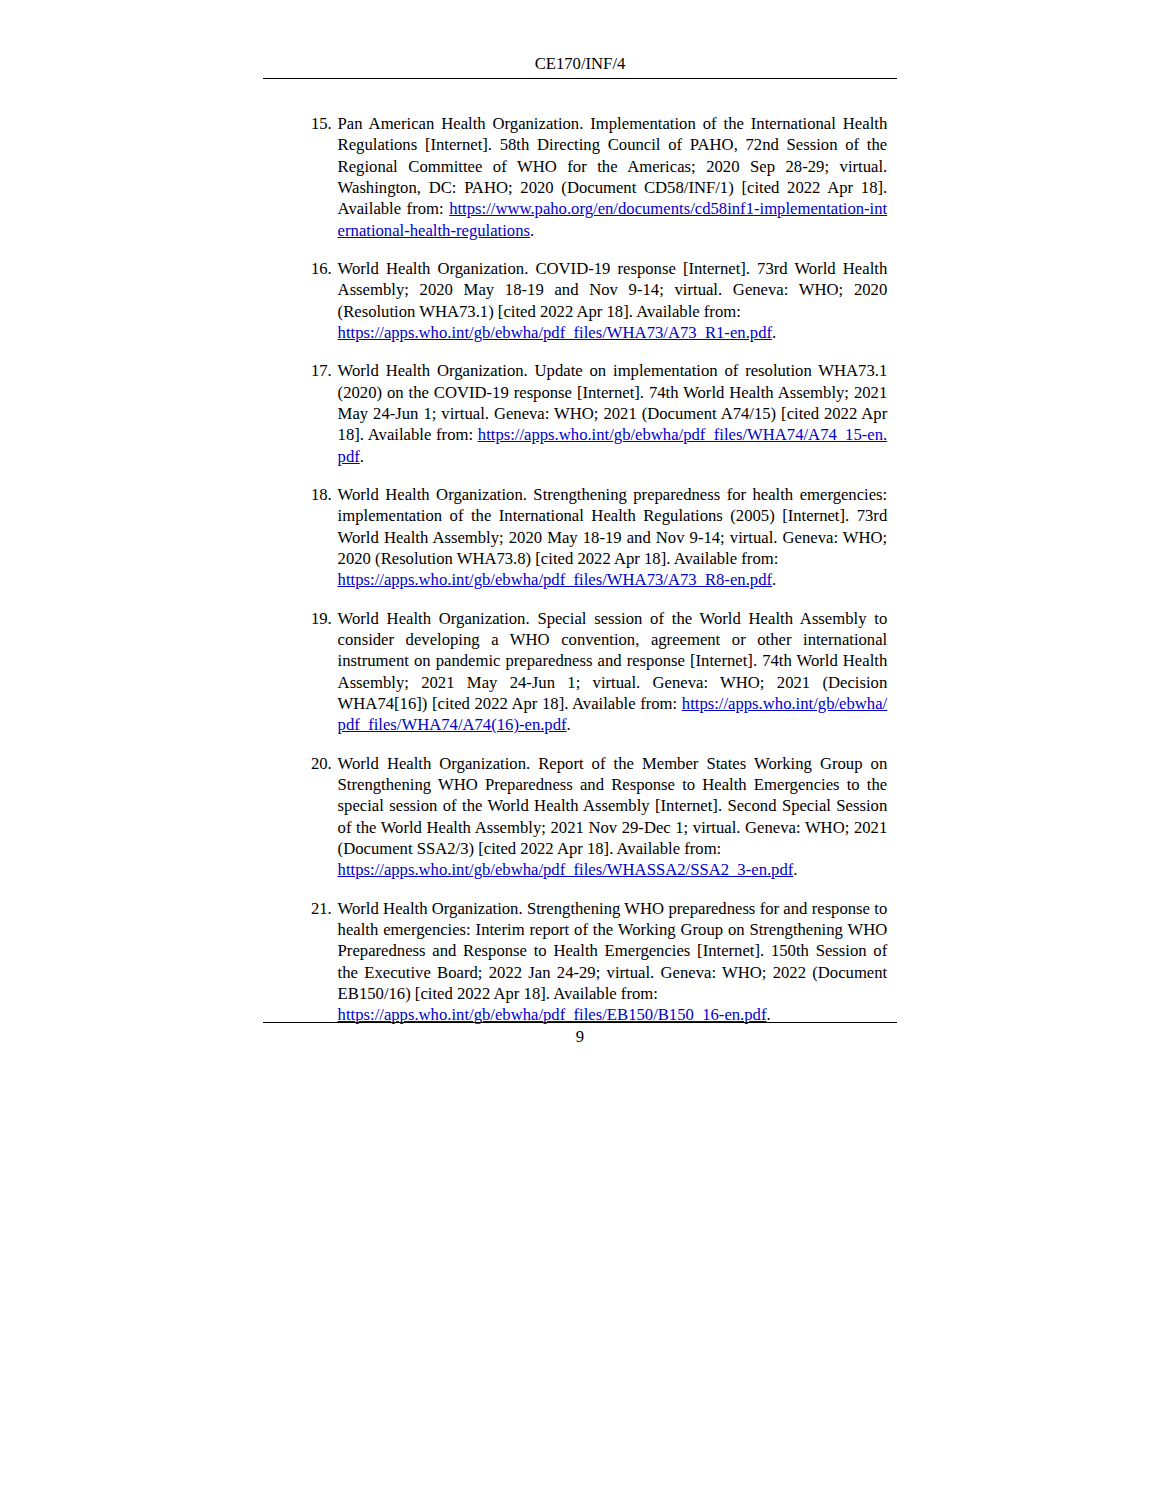CE170/INF/4
15. Pan American Health Organization. Implementation of the International Health Regulations [Internet]. 58th Directing Council of PAHO, 72nd Session of the Regional Committee of WHO for the Americas; 2020 Sep 28-29; virtual. Washington, DC: PAHO; 2020 (Document CD58/INF/1) [cited 2022 Apr 18]. Available from: https://www.paho.org/en/documents/cd58inf1-implementation-international-health-regulations.
16. World Health Organization. COVID-19 response [Internet]. 73rd World Health Assembly; 2020 May 18-19 and Nov 9-14; virtual. Geneva: WHO; 2020 (Resolution WHA73.1) [cited 2022 Apr 18]. Available from:
https://apps.who.int/gb/ebwha/pdf_files/WHA73/A73_R1-en.pdf.
17. World Health Organization. Update on implementation of resolution WHA73.1 (2020) on the COVID-19 response [Internet]. 74th World Health Assembly; 2021 May 24-Jun 1; virtual. Geneva: WHO; 2021 (Document A74/15) [cited 2022 Apr 18]. Available from: https://apps.who.int/gb/ebwha/pdf_files/WHA74/A74_15-en.pdf.
18. World Health Organization. Strengthening preparedness for health emergencies: implementation of the International Health Regulations (2005) [Internet]. 73rd World Health Assembly; 2020 May 18-19 and Nov 9-14; virtual. Geneva: WHO; 2020 (Resolution WHA73.8) [cited 2022 Apr 18]. Available from:
https://apps.who.int/gb/ebwha/pdf_files/WHA73/A73_R8-en.pdf.
19. World Health Organization. Special session of the World Health Assembly to consider developing a WHO convention, agreement or other international instrument on pandemic preparedness and response [Internet]. 74th World Health Assembly; 2021 May 24-Jun 1; virtual. Geneva: WHO; 2021 (Decision WHA74[16]) [cited 2022 Apr 18]. Available from: https://apps.who.int/gb/ebwha/pdf_files/WHA74/A74(16)-en.pdf.
20. World Health Organization. Report of the Member States Working Group on Strengthening WHO Preparedness and Response to Health Emergencies to the special session of the World Health Assembly [Internet]. Second Special Session of the World Health Assembly; 2021 Nov 29-Dec 1; virtual. Geneva: WHO; 2021 (Document SSA2/3) [cited 2022 Apr 18]. Available from:
https://apps.who.int/gb/ebwha/pdf_files/WHASSA2/SSA2_3-en.pdf.
21. World Health Organization. Strengthening WHO preparedness for and response to health emergencies: Interim report of the Working Group on Strengthening WHO Preparedness and Response to Health Emergencies [Internet]. 150th Session of the Executive Board; 2022 Jan 24-29; virtual. Geneva: WHO; 2022 (Document EB150/16) [cited 2022 Apr 18]. Available from:
https://apps.who.int/gb/ebwha/pdf_files/EB150/B150_16-en.pdf.
9